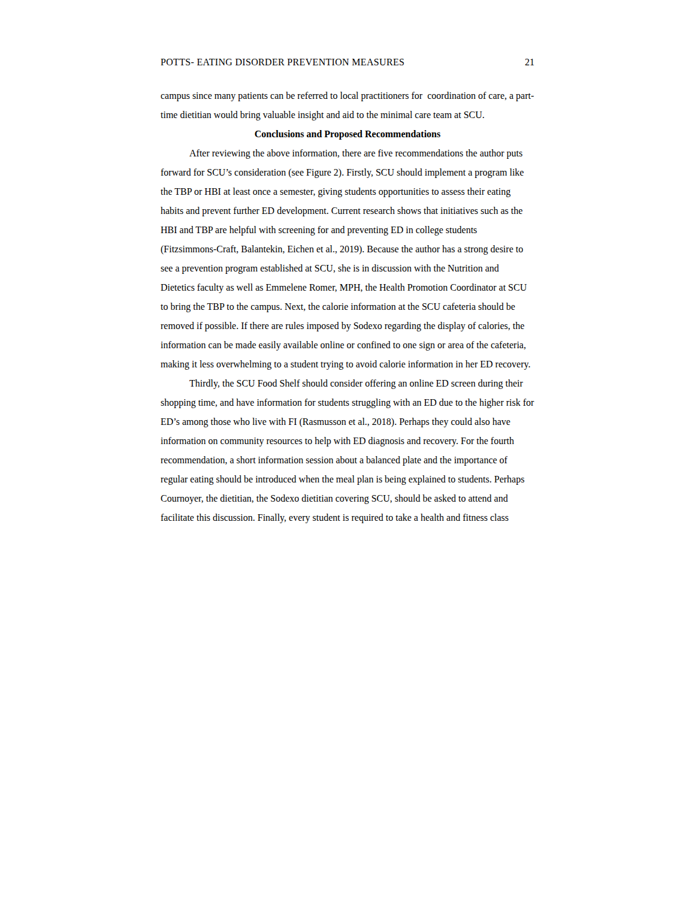Potts- Eating Disorder Prevention Measures 21
campus since many patients can be referred to local practitioners for coordination of care, a part-time dietitian would bring valuable insight and aid to the minimal care team at SCU.
Conclusions and Proposed Recommendations
After reviewing the above information, there are five recommendations the author puts forward for SCU’s consideration (see Figure 2). Firstly, SCU should implement a program like the TBP or HBI at least once a semester, giving students opportunities to assess their eating habits and prevent further ED development. Current research shows that initiatives such as the HBI and TBP are helpful with screening for and preventing ED in college students (Fitzsimmons-Craft, Balantekin, Eichen et al., 2019). Because the author has a strong desire to see a prevention program established at SCU, she is in discussion with the Nutrition and Dietetics faculty as well as Emmelene Romer, MPH, the Health Promotion Coordinator at SCU to bring the TBP to the campus. Next, the calorie information at the SCU cafeteria should be removed if possible. If there are rules imposed by Sodexo regarding the display of calories, the information can be made easily available online or confined to one sign or area of the cafeteria, making it less overwhelming to a student trying to avoid calorie information in her ED recovery.
Thirdly, the SCU Food Shelf should consider offering an online ED screen during their shopping time, and have information for students struggling with an ED due to the higher risk for ED’s among those who live with FI (Rasmusson et al., 2018). Perhaps they could also have information on community resources to help with ED diagnosis and recovery. For the fourth recommendation, a short information session about a balanced plate and the importance of regular eating should be introduced when the meal plan is being explained to students. Perhaps Cournoyer, the dietitian, the Sodexo dietitian covering SCU, should be asked to attend and facilitate this discussion. Finally, every student is required to take a health and fitness class